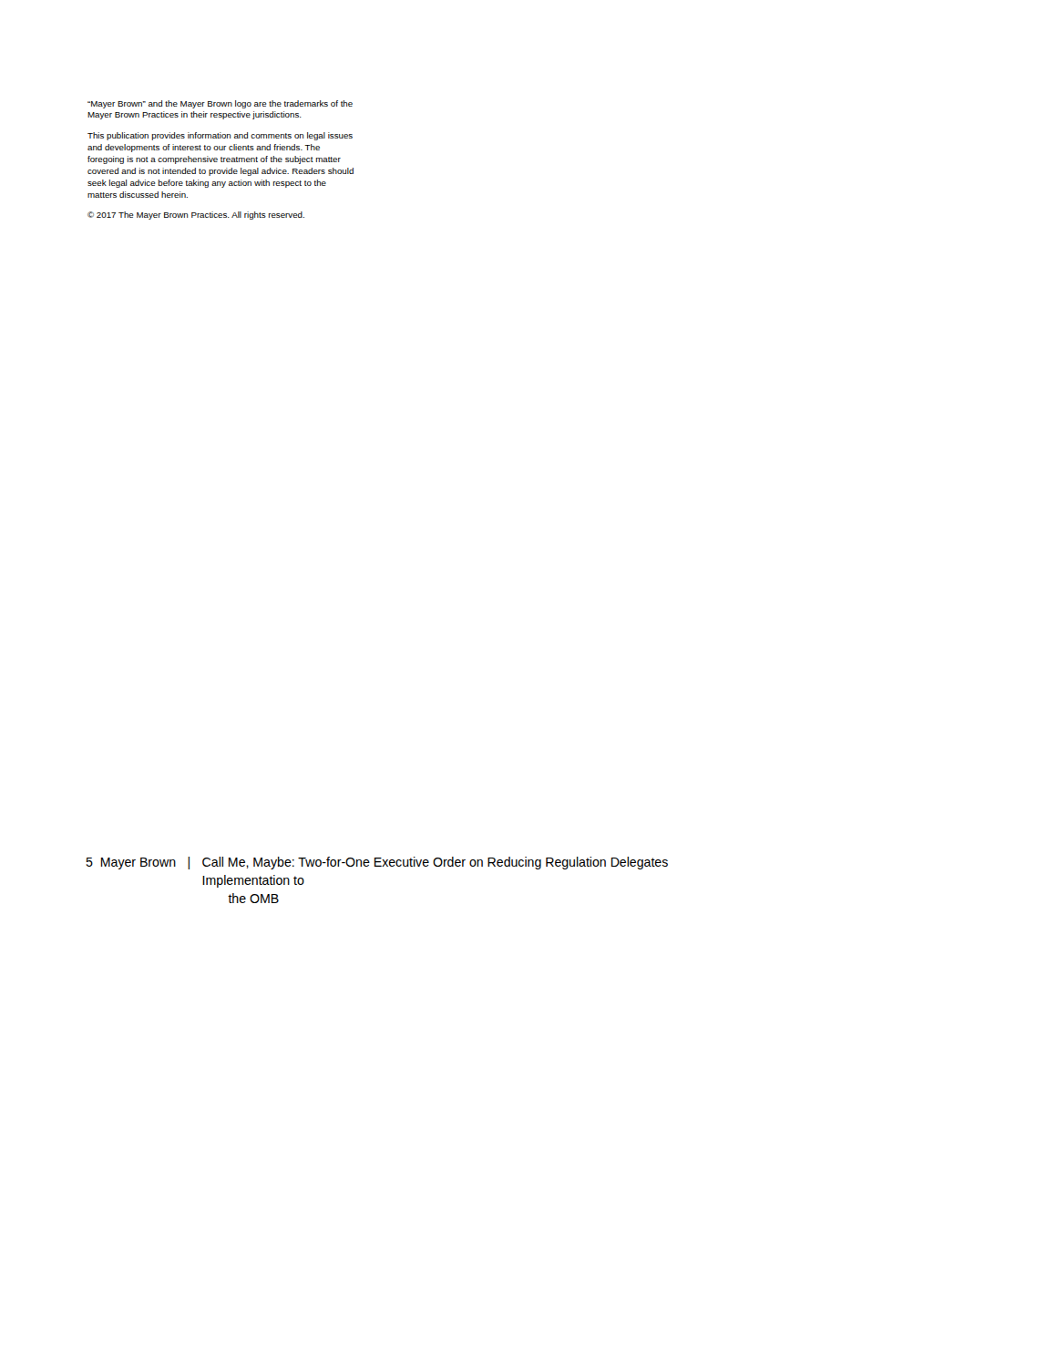“Mayer Brown” and the Mayer Brown logo are the trademarks of the Mayer Brown Practices in their respective jurisdictions.
This publication provides information and comments on legal issues and developments of interest to our clients and friends. The foregoing is not a comprehensive treatment of the subject matter covered and is not intended to provide legal advice. Readers should seek legal advice before taking any action with respect to the matters discussed herein.
© 2017 The Mayer Brown Practices. All rights reserved.
5 Mayer Brown | Call Me, Maybe: Two-for-One Executive Order on Reducing Regulation Delegates Implementation tothe OMB